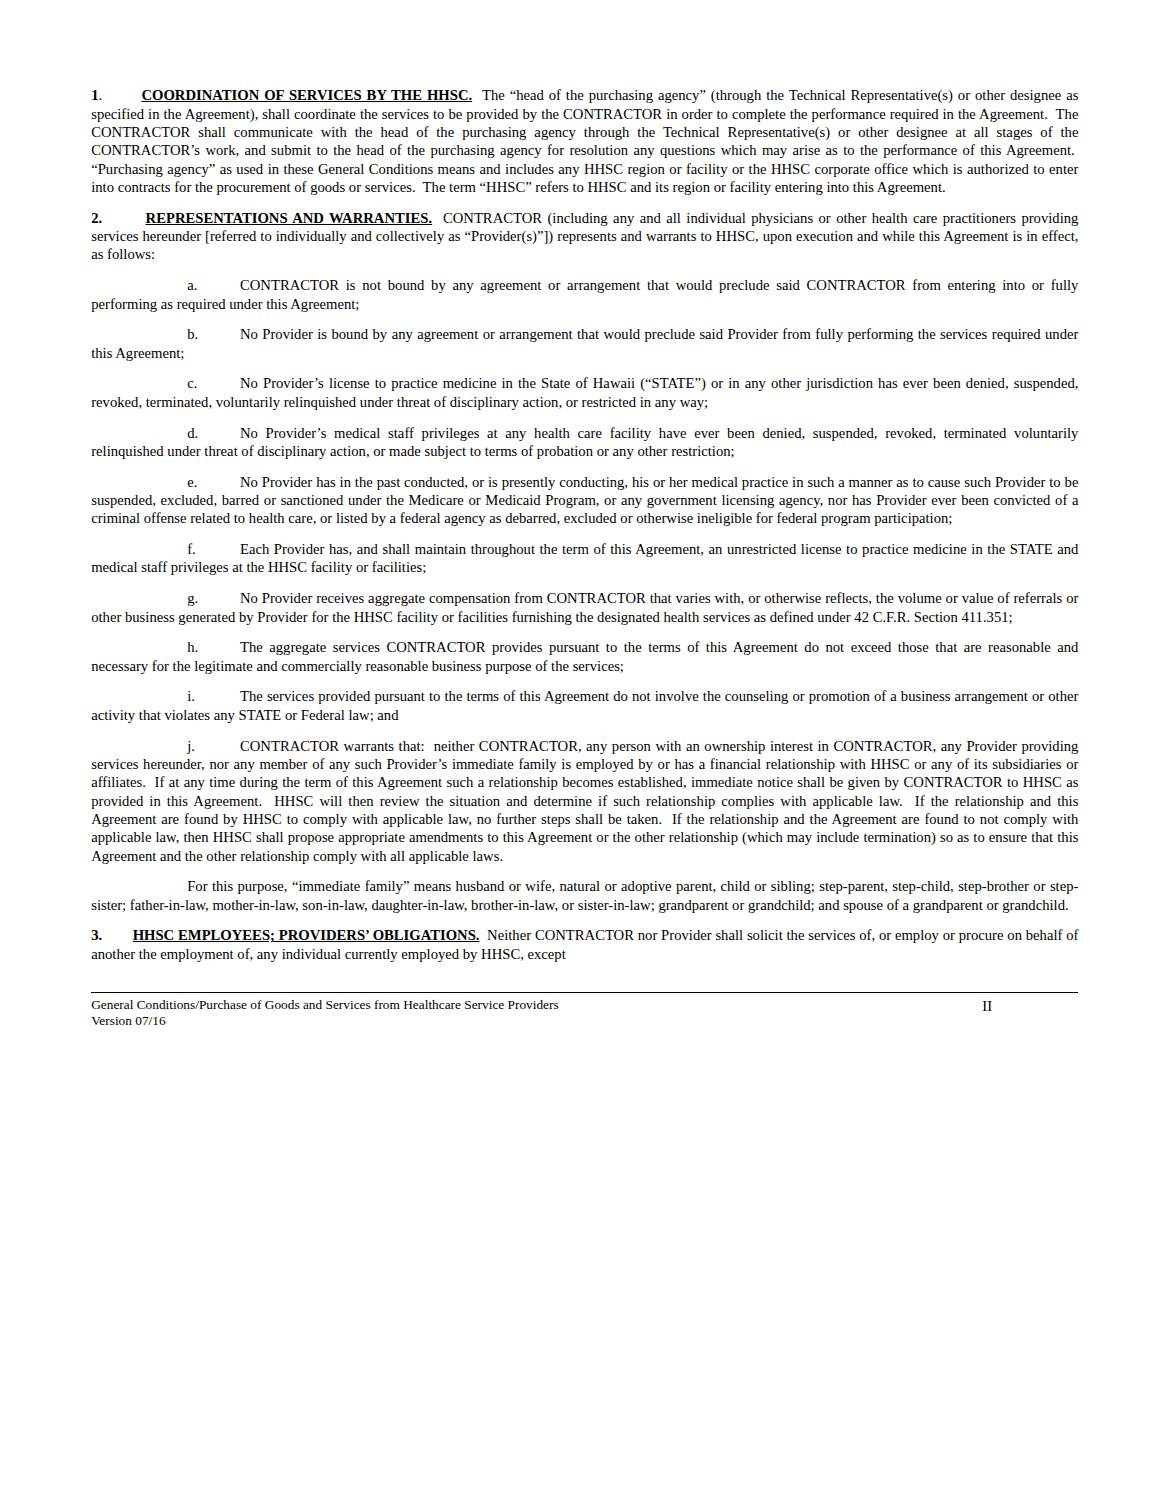1. COORDINATION OF SERVICES BY THE HHSC. The “head of the purchasing agency” (through the Technical Representative(s) or other designee as specified in the Agreement), shall coordinate the services to be provided by the CONTRACTOR in order to complete the performance required in the Agreement. The CONTRACTOR shall communicate with the head of the purchasing agency through the Technical Representative(s) or other designee at all stages of the CONTRACTOR’s work, and submit to the head of the purchasing agency for resolution any questions which may arise as to the performance of this Agreement. “Purchasing agency” as used in these General Conditions means and includes any HHSC region or facility or the HHSC corporate office which is authorized to enter into contracts for the procurement of goods or services. The term “HHSC” refers to HHSC and its region or facility entering into this Agreement.
2. REPRESENTATIONS AND WARRANTIES. CONTRACTOR (including any and all individual physicians or other health care practitioners providing services hereunder [referred to individually and collectively as “Provider(s)”]) represents and warrants to HHSC, upon execution and while this Agreement is in effect, as follows:
a. CONTRACTOR is not bound by any agreement or arrangement that would preclude said CONTRACTOR from entering into or fully performing as required under this Agreement;
b. No Provider is bound by any agreement or arrangement that would preclude said Provider from fully performing the services required under this Agreement;
c. No Provider’s license to practice medicine in the State of Hawaii (“STATE”) or in any other jurisdiction has ever been denied, suspended, revoked, terminated, voluntarily relinquished under threat of disciplinary action, or restricted in any way;
d. No Provider’s medical staff privileges at any health care facility have ever been denied, suspended, revoked, terminated voluntarily relinquished under threat of disciplinary action, or made subject to terms of probation or any other restriction;
e. No Provider has in the past conducted, or is presently conducting, his or her medical practice in such a manner as to cause such Provider to be suspended, excluded, barred or sanctioned under the Medicare or Medicaid Program, or any government licensing agency, nor has Provider ever been convicted of a criminal offense related to health care, or listed by a federal agency as debarred, excluded or otherwise ineligible for federal program participation;
f. Each Provider has, and shall maintain throughout the term of this Agreement, an unrestricted license to practice medicine in the STATE and medical staff privileges at the HHSC facility or facilities;
g. No Provider receives aggregate compensation from CONTRACTOR that varies with, or otherwise reflects, the volume or value of referrals or other business generated by Provider for the HHSC facility or facilities furnishing the designated health services as defined under 42 C.F.R. Section 411.351;
h. The aggregate services CONTRACTOR provides pursuant to the terms of this Agreement do not exceed those that are reasonable and necessary for the legitimate and commercially reasonable business purpose of the services;
i. The services provided pursuant to the terms of this Agreement do not involve the counseling or promotion of a business arrangement or other activity that violates any STATE or Federal law; and
j. CONTRACTOR warrants that: neither CONTRACTOR, any person with an ownership interest in CONTRACTOR, any Provider providing services hereunder, nor any member of any such Provider’s immediate family is employed by or has a financial relationship with HHSC or any of its subsidiaries or affiliates. If at any time during the term of this Agreement such a relationship becomes established, immediate notice shall be given by CONTRACTOR to HHSC as provided in this Agreement. HHSC will then review the situation and determine if such relationship complies with applicable law. If the relationship and this Agreement are found by HHSC to comply with applicable law, no further steps shall be taken. If the relationship and the Agreement are found to not comply with applicable law, then HHSC shall propose appropriate amendments to this Agreement or the other relationship (which may include termination) so as to ensure that this Agreement and the other relationship comply with all applicable laws.
For this purpose, “immediate family” means husband or wife, natural or adoptive parent, child or sibling; step-parent, step-child, step-brother or step-sister; father-in-law, mother-in-law, son-in-law, daughter-in-law, brother-in-law, or sister-in-law; grandparent or grandchild; and spouse of a grandparent or grandchild.
3. HHSC EMPLOYEES; PROVIDERS’ OBLIGATIONS. Neither CONTRACTOR nor Provider shall solicit the services of, or employ or procure on behalf of another the employment of, any individual currently employed by HHSC, except
General Conditions/Purchase of Goods and Services from Healthcare Service Providers II Version 07/16